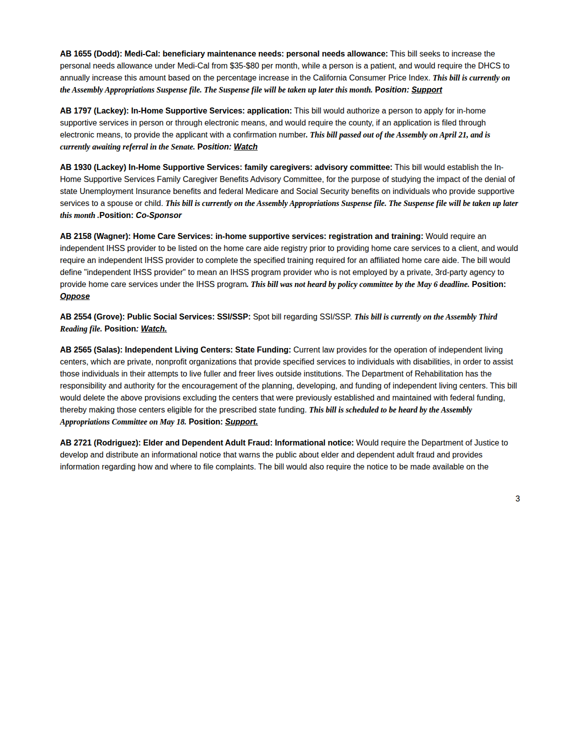AB 1655 (Dodd): Medi-Cal: beneficiary maintenance needs: personal needs allowance: This bill seeks to increase the personal needs allowance under Medi-Cal from $35-$80 per month, while a person is a patient, and would require the DHCS to annually increase this amount based on the percentage increase in the California Consumer Price Index. This bill is currently on the Assembly Appropriations Suspense file. The Suspense file will be taken up later this month. Position: Support
AB 1797 (Lackey): In-Home Supportive Services: application: This bill would authorize a person to apply for in-home supportive services in person or through electronic means, and would require the county, if an application is filed through electronic means, to provide the applicant with a confirmation number. This bill passed out of the Assembly on April 21, and is currently awaiting referral in the Senate. Position: Watch
AB 1930 (Lackey) In-Home Supportive Services: family caregivers: advisory committee: This bill would establish the In-Home Supportive Services Family Caregiver Benefits Advisory Committee, for the purpose of studying the impact of the denial of state Unemployment Insurance benefits and federal Medicare and Social Security benefits on individuals who provide supportive services to a spouse or child. This bill is currently on the Assembly Appropriations Suspense file. The Suspense file will be taken up later this month . Position: Co-Sponsor
AB 2158 (Wagner): Home Care Services: in-home supportive services: registration and training: Would require an independent IHSS provider to be listed on the home care aide registry prior to providing home care services to a client, and would require an independent IHSS provider to complete the specified training required for an affiliated home care aide. The bill would define "independent IHSS provider" to mean an IHSS program provider who is not employed by a private, 3rd-party agency to provide home care services under the IHSS program. This bill was not heard by policy committee by the May 6 deadline. Position: Oppose
AB 2554 (Grove): Public Social Services: SSI/SSP: Spot bill regarding SSI/SSP. This bill is currently on the Assembly Third Reading file. Position: Watch.
AB 2565 (Salas): Independent Living Centers: State Funding: Current law provides for the operation of independent living centers, which are private, nonprofit organizations that provide specified services to individuals with disabilities, in order to assist those individuals in their attempts to live fuller and freer lives outside institutions. The Department of Rehabilitation has the responsibility and authority for the encouragement of the planning, developing, and funding of independent living centers. This bill would delete the above provisions excluding the centers that were previously established and maintained with federal funding, thereby making those centers eligible for the prescribed state funding. This bill is scheduled to be heard by the Assembly Appropriations Committee on May 18. Position: Support.
AB 2721 (Rodriguez): Elder and Dependent Adult Fraud: Informational notice: Would require the Department of Justice to develop and distribute an informational notice that warns the public about elder and dependent adult fraud and provides information regarding how and where to file complaints. The bill would also require the notice to be made available on the
3